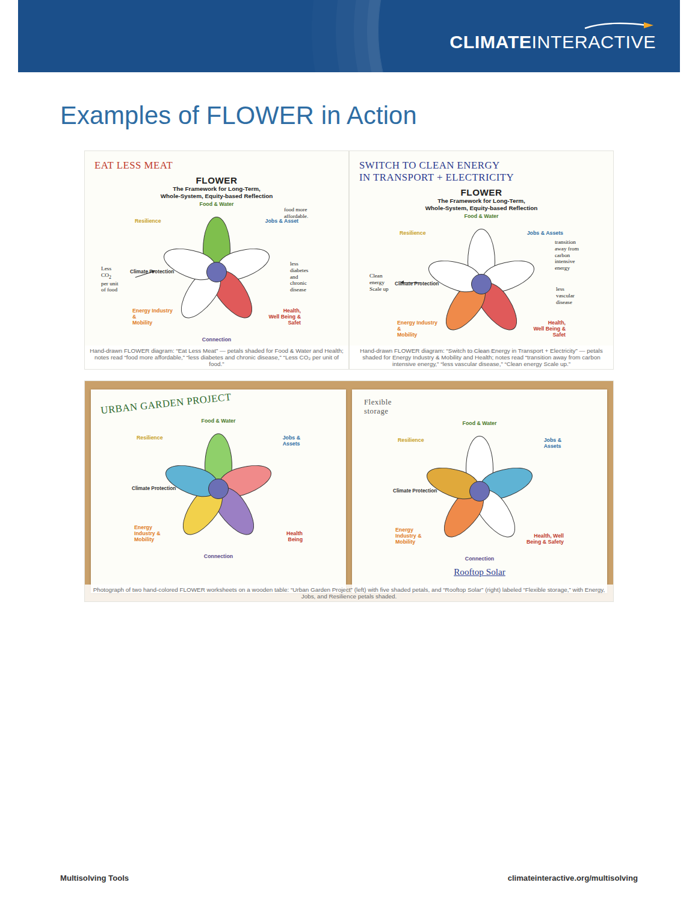CLIMATE INTERACTIVE
Examples of FLOWER in Action
EAT LESS MEAT
FLOWER
The Framework for Long-Term,
Whole-System, Equity-based Reflection
Food & Water Jobs & Asset Resilience Energy Industry &
Mobility Health,
Well Being & Safet Connection Climate Protection
food more
affordable. less
diabetes
and
chronic
disease Less
CO2
per unit
of food
Hand-drawn FLOWER diagram: “Eat Less Meat” — petals shaded for Food & Water and Health; notes read “food more affordable,” “less diabetes and chronic disease,” “Less CO₂ per unit of food.”
SWITCH TO CLEAN ENERGY
IN TRANSPORT + ELECTRICITY
FLOWER
The Framework for Long-Term,
Whole-System, Equity-based Reflection
Food & Water Jobs & Assets Resilience Energy Industry &
Mobility Health,
Well Being & Safet Connection Climate Protection
transition
away from
carbon
intensive
energy less
vascular
disease Clean
energy
Scale up
Hand-drawn FLOWER diagram: “Switch to Clean Energy in Transport + Electricity” — petals shaded for Energy Industry & Mobility and Health; notes read “transition away from carbon intensive energy,” “less vascular disease,” “Clean energy Scale up.”
URBAN GARDEN PROJECT
Food & Water Jobs &
Assets Resilience Energy
Industry &
Mobility Health
Being Connection Climate Protection
Flexible
storage
Food & Water Jobs &
Assets Resilience Energy
Industry &
Mobility Health, Well
Being & Safety Connection Climate Protection
Rooftop Solar
Photograph of two hand-colored FLOWER worksheets on a wooden table: “Urban Garden Project” (left) with five shaded petals, and “Rooftop Solar” (right) labeled “Flexible storage,” with Energy, Jobs, and Resilience petals shaded.
Multisolving Tools climateinteractive.org/multisolving